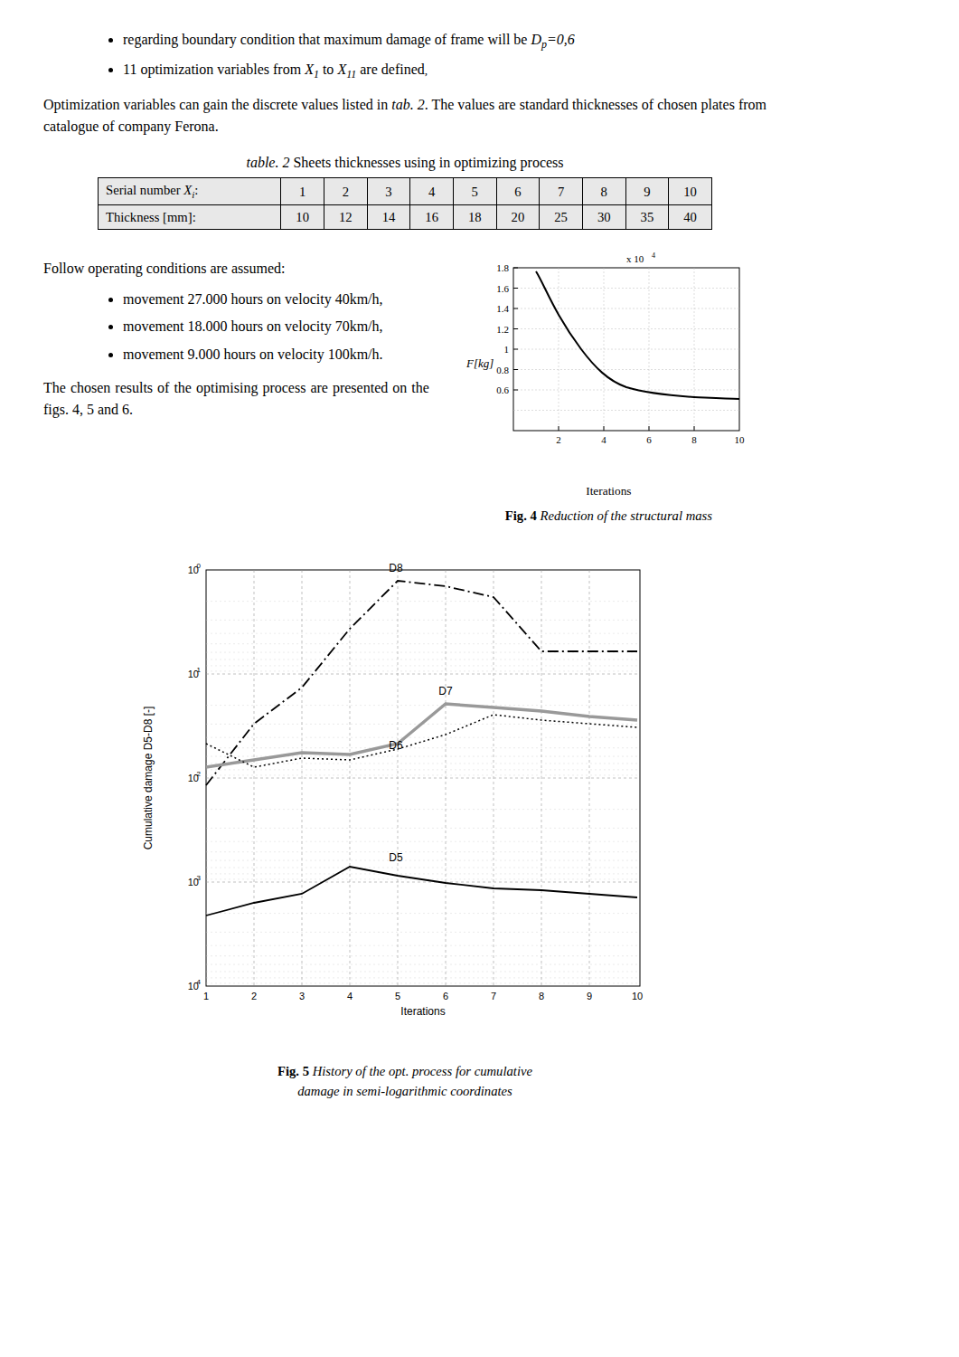regarding boundary condition that maximum damage of frame will be Dp=0,6
11 optimization variables from X1 to X11 are defined,
Optimization variables can gain the discrete values listed in tab. 2. The values are standard thicknesses of chosen plates from catalogue of company Ferona.
table. 2 Sheets thicknesses using in optimizing process
| Serial number X i : | 1 | 2 | 3 | 4 | 5 | 6 | 7 | 8 | 9 | 10 |
| Thickness [mm]: | 10 | 12 | 14 | 16 | 18 | 20 | 25 | 30 | 35 | 40 |
Follow operating conditions are assumed:
movement 27.000 hours on velocity 40km/h,
movement 18.000 hours on velocity 70km/h,
movement 9.000 hours on velocity 100km/h.
The chosen results of the optimising process are presented on the figs. 4, 5 and 6.
x 10 4 F[kg] 1.8 1.6 1.4 1.2 1 0.8 0.6 2 4 6 8 10
Iterations
Fig. 4 Reduction of the structural mass
Cumulative damage D5-D8 [-] 100 10-1 10-2 10-3 10-4 1 2 3 4 5 6 7 8 9 10 Iterations D8 D7 D6 D5
Fig. 5 History of the opt. process for cumulative
damage in semi-logarithmic coordinates